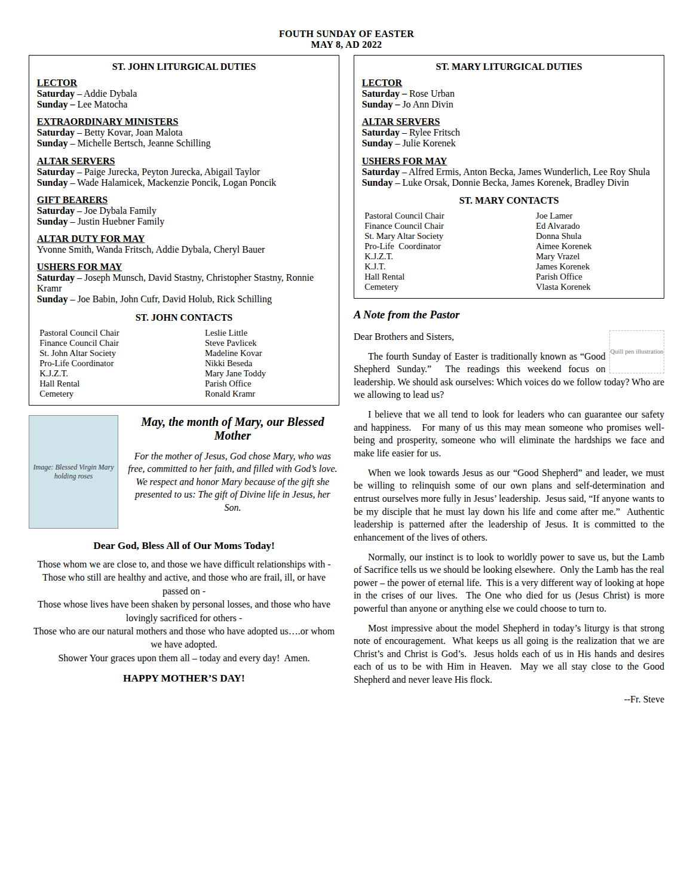FOUTH SUNDAY OF EASTER
MAY 8, AD 2022
ST. JOHN LITURGICAL DUTIES
LECTOR
Saturday – Addie Dybala
Sunday – Lee Matocha
EXTRAORDINARY MINISTERS
Saturday – Betty Kovar, Joan Malota
Sunday – Michelle Bertsch, Jeanne Schilling
ALTAR SERVERS
Saturday – Paige Jurecka, Peyton Jurecka, Abigail Taylor
Sunday – Wade Halamicek, Mackenzie Poncik, Logan Poncik
GIFT BEARERS
Saturday – Joe Dybala Family
Sunday – Justin Huebner Family
ALTAR DUTY FOR MAY
Yvonne Smith, Wanda Fritsch, Addie Dybala, Cheryl Bauer
USHERS FOR MAY
Saturday – Joseph Munsch, David Stastny, Christopher Stastny, Ronnie Kramr
Sunday – Joe Babin, John Cufr, David Holub, Rick Schilling
ST. JOHN CONTACTS
| Pastoral Council Chair | Leslie Little |
| Finance Council Chair | Steve Pavlicek |
| St. John Altar Society | Madeline Kovar |
| Pro-Life Coordinator | Nikki Beseda |
| K.J.Z.T. | Mary Jane Toddy |
| Hall Rental | Parish Office |
| Cemetery | Ronald Kramr |
Image: Blessed Virgin Mary holding roses
May, the month of Mary, our Blessed Mother
For the mother of Jesus, God chose Mary, who was free, committed to her faith, and filled with God’s love.
We respect and honor Mary because of the gift she presented to us: The gift of Divine life in Jesus, her Son.
Dear God, Bless All of Our Moms Today!
Those whom we are close to, and those we have difficult relationships with -
Those who still are healthy and active, and those who are frail, ill, or have passed on -
Those whose lives have been shaken by personal losses, and those who have lovingly sacrificed for others -
Those who are our natural mothers and those who have adopted us….or whom we have adopted.
Shower Your graces upon them all – today and every day! Amen.
HAPPY MOTHER’S DAY!
ST. MARY LITURGICAL DUTIES
LECTOR
Saturday – Rose Urban
Sunday – Jo Ann Divin
ALTAR SERVERS
Saturday – Rylee Fritsch
Sunday – Julie Korenek
USHERS FOR MAY
Saturday – Alfred Ermis, Anton Becka, James Wunderlich, Lee Roy Shula
Sunday – Luke Orsak, Donnie Becka, James Korenek, Bradley Divin
ST. MARY CONTACTS
| Pastoral Council Chair | Joe Lamer |
| Finance Council Chair | Ed Alvarado |
| St. Mary Altar Society | Donna Shula |
| Pro-Life Coordinator | Aimee Korenek |
| K.J.Z.T. | Mary Vrazel |
| K.J.T. | James Korenek |
| Hall Rental | Parish Office |
| Cemetery | Vlasta Korenek |
A Note from the Pastor
Quill pen illustration
Dear Brothers and Sisters,
The fourth Sunday of Easter is traditionally known as “Good Shepherd Sunday.” The readings this weekend focus on leadership. We should ask ourselves: Which voices do we follow today? Who are we allowing to lead us?
I believe that we all tend to look for leaders who can guarantee our safety and happiness. For many of us this may mean someone who promises well-being and prosperity, someone who will eliminate the hardships we face and make life easier for us.
When we look towards Jesus as our “Good Shepherd” and leader, we must be willing to relinquish some of our own plans and self-determination and entrust ourselves more fully in Jesus’ leadership. Jesus said, “If anyone wants to be my disciple that he must lay down his life and come after me.” Authentic leadership is patterned after the leadership of Jesus. It is committed to the enhancement of the lives of others.
Normally, our instinct is to look to worldly power to save us, but the Lamb of Sacrifice tells us we should be looking elsewhere. Only the Lamb has the real power – the power of eternal life. This is a very different way of looking at hope in the crises of our lives. The One who died for us (Jesus Christ) is more powerful than anyone or anything else we could choose to turn to.
Most impressive about the model Shepherd in today’s liturgy is that strong note of encouragement. What keeps us all going is the realization that we are Christ’s and Christ is God’s. Jesus holds each of us in His hands and desires each of us to be with Him in Heaven. May we all stay close to the Good Shepherd and never leave His flock.
--Fr. Steve